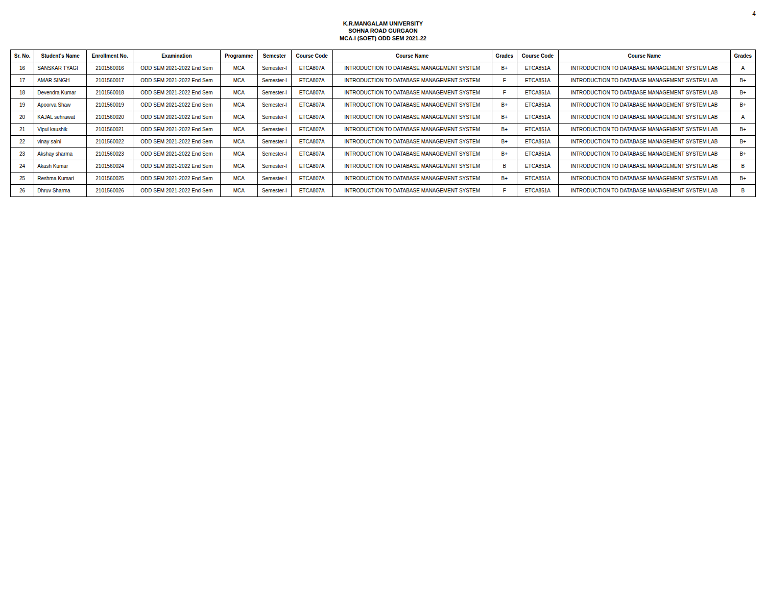4
K.R.MANGALAM UNIVERSITY
SOHNA ROAD GURGAON
MCA-I (SOET) ODD SEM 2021-22
| Sr. No. | Student's Name | Enrollment No. | Examination | Programme | Semester | Course Code | Course Name | Grades | Course Code | Course Name | Grades |
| --- | --- | --- | --- | --- | --- | --- | --- | --- | --- | --- | --- |
| 16 | SANSKAR TYAGI | 2101560016 | ODD SEM 2021-2022 End Sem | MCA | Semester-I | ETCA807A | INTRODUCTION TO DATABASE MANAGEMENT SYSTEM | B+ | ETCA851A | INTRODUCTION TO DATABASE MANAGEMENT SYSTEM LAB | A |
| 17 | AMAR SINGH | 2101560017 | ODD SEM 2021-2022 End Sem | MCA | Semester-I | ETCA807A | INTRODUCTION TO DATABASE MANAGEMENT SYSTEM | F | ETCA851A | INTRODUCTION TO DATABASE MANAGEMENT SYSTEM LAB | B+ |
| 18 | Devendra Kumar | 2101560018 | ODD SEM 2021-2022 End Sem | MCA | Semester-I | ETCA807A | INTRODUCTION TO DATABASE MANAGEMENT SYSTEM | F | ETCA851A | INTRODUCTION TO DATABASE MANAGEMENT SYSTEM LAB | B+ |
| 19 | Apoorva Shaw | 2101560019 | ODD SEM 2021-2022 End Sem | MCA | Semester-I | ETCA807A | INTRODUCTION TO DATABASE MANAGEMENT SYSTEM | B+ | ETCA851A | INTRODUCTION TO DATABASE MANAGEMENT SYSTEM LAB | B+ |
| 20 | KAJAL sehrawat | 2101560020 | ODD SEM 2021-2022 End Sem | MCA | Semester-I | ETCA807A | INTRODUCTION TO DATABASE MANAGEMENT SYSTEM | B+ | ETCA851A | INTRODUCTION TO DATABASE MANAGEMENT SYSTEM LAB | A |
| 21 | Vipul kaushik | 2101560021 | ODD SEM 2021-2022 End Sem | MCA | Semester-I | ETCA807A | INTRODUCTION TO DATABASE MANAGEMENT SYSTEM | B+ | ETCA851A | INTRODUCTION TO DATABASE MANAGEMENT SYSTEM LAB | B+ |
| 22 | vinay saini | 2101560022 | ODD SEM 2021-2022 End Sem | MCA | Semester-I | ETCA807A | INTRODUCTION TO DATABASE MANAGEMENT SYSTEM | B+ | ETCA851A | INTRODUCTION TO DATABASE MANAGEMENT SYSTEM LAB | B+ |
| 23 | Akshay sharma | 2101560023 | ODD SEM 2021-2022 End Sem | MCA | Semester-I | ETCA807A | INTRODUCTION TO DATABASE MANAGEMENT SYSTEM | B+ | ETCA851A | INTRODUCTION TO DATABASE MANAGEMENT SYSTEM LAB | B+ |
| 24 | Akash Kumar | 2101560024 | ODD SEM 2021-2022 End Sem | MCA | Semester-I | ETCA807A | INTRODUCTION TO DATABASE MANAGEMENT SYSTEM | B | ETCA851A | INTRODUCTION TO DATABASE MANAGEMENT SYSTEM LAB | B |
| 25 | Reshma Kumari | 2101560025 | ODD SEM 2021-2022 End Sem | MCA | Semester-I | ETCA807A | INTRODUCTION TO DATABASE MANAGEMENT SYSTEM | B+ | ETCA851A | INTRODUCTION TO DATABASE MANAGEMENT SYSTEM LAB | B+ |
| 26 | Dhruv Sharma | 2101560026 | ODD SEM 2021-2022 End Sem | MCA | Semester-I | ETCA807A | INTRODUCTION TO DATABASE MANAGEMENT SYSTEM | F | ETCA851A | INTRODUCTION TO DATABASE MANAGEMENT SYSTEM LAB | B |